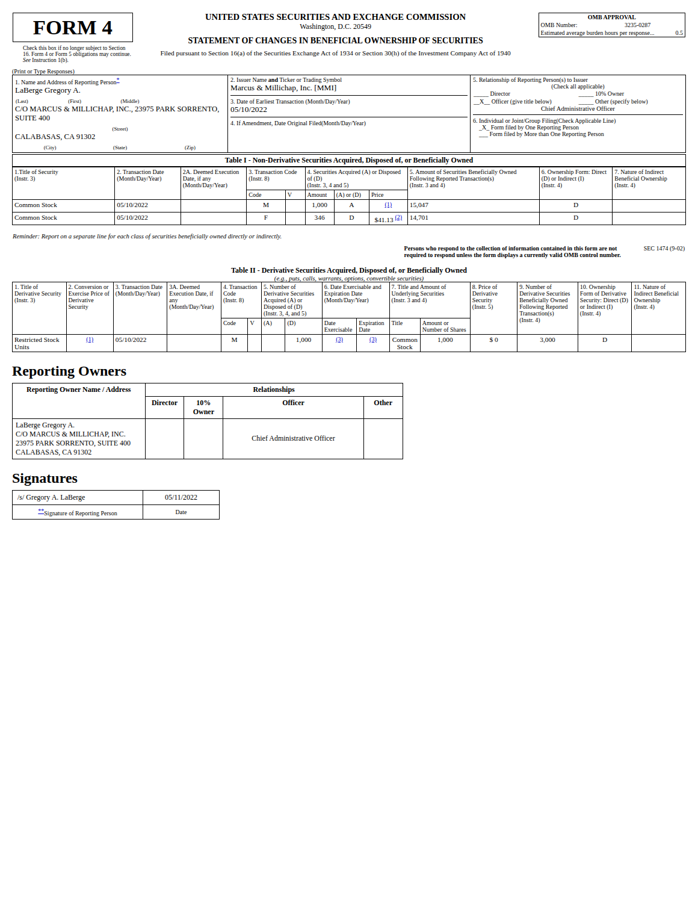| FORM 4 / / Check this box if no longer subject to Section 16. Form 4 or Form 5 obligations may continue. See Instruction 1(b). / | UNITED STATES SECURITIES AND EXCHANGE COMMISSION Washington, D.C. 20549 STATEMENT OF CHANGES IN BENEFICIAL OWNERSHIP OF SECURITIES Filed pursuant to Section 16(a) of the Securities Exchange Act of 1934 or Section 30(h) of the Investment Company Act of 1940 | / OMB APPROVAL / / OMB Number: / 3235-0287 / / Estimated average burden hours per response... 0.5 / |
(Print or Type Responses)
| 1. Name and Address of Reporting Person * LaBerge Gregory A. / (Last) / (First) / (Middle) / / C/O MARCUS & MILLICHAP, INC., 23975 PARK SORRENTO, SUITE 400 / (Street) / CALABASAS, CA 91302 / (City) / (State) / (Zip) / | 2. Issuer Name and Ticker or Trading Symbol Marcus & Millichap, Inc. [MMI] 3. Date of Earliest Transaction (Month/Day/Year) 05/10/2022 4. If Amendment, Date Original Filed(Month/Day/Year) | 5. Relationship of Reporting Person(s) to Issuer (Check all applicable) / _____ Director / _____ 10% Owner / / __X__ Officer (give title below) / _____ Other (specify below) / Chief Administrative Officer 6. Individual or Joint/Group Filing(Check Applicable Line) _X_ Form filed by One Reporting Person ___ Form filed by More than One Reporting Person |
| Table I - Non-Derivative Securities Acquired, Disposed of, or Beneficially Owned |
| 1.Title of Security (Instr. 3) | 2. Transaction Date (Month/Day/Year) | 2A. Deemed Execution Date, if any (Month/Day/Year) | 3. Transaction Code (Instr. 8) | 4. Securities Acquired (A) or Disposed of (D) (Instr. 3, 4 and 5) | 5. Amount of Securities Beneficially Owned Following Reported Transaction(s) (Instr. 3 and 4) | 6. Ownership Form: Direct (D) or Indirect (I) (Instr. 4) | 7. Nature of Indirect Beneficial Ownership (Instr. 4) |
| --- | --- | --- | --- | --- | --- | --- | --- |
| Code | V | Amount | (A) or (D) | Price |
| Common Stock | 05/10/2022 | | M | | 1,000 | A | (1) | 15,047 | D | |
| Common Stock | 05/10/2022 | | F | | 346 | D | $41.13 (2) | 14,701 | D | |
| Reminder: Report on a separate line for each class of securities beneficially owned directly or indirectly. | |
| | / Persons who respond to the collection of information contained in this form are not required to respond unless the form displays a currently valid OMB control number. / SEC 1474 (9-02) / |
Table II - Derivative Securities Acquired, Disposed of, or Beneficially Owned
(e.g., puts, calls, warrants, options, convertible securities)
| 1. Title of Derivative Security (Instr. 3) | 2. Conversion or Exercise Price of Derivative Security | 3. Transaction Date (Month/Day/Year) | 3A. Deemed Execution Date, if any (Month/Day/Year) | 4. Transaction Code (Instr. 8) | 5. Number of Derivative Securities Acquired (A) or Disposed of (D) (Instr. 3, 4, and 5) | 6. Date Exercisable and Expiration Date (Month/Day/Year) | 7. Title and Amount of Underlying Securities (Instr. 3 and 4) | 8. Price of Derivative Security (Instr. 5) | 9. Number of Derivative Securities Beneficially Owned Following Reported Transaction(s) (Instr. 4) | 10. Ownership Form of Derivative Security: Direct (D) or Indirect (I) (Instr. 4) | 11. Nature of Indirect Beneficial Ownership (Instr. 4) |
| --- | --- | --- | --- | --- | --- | --- | --- | --- | --- | --- | --- |
| Code | V | (A) | (D) | Date Exercisable | Expiration Date | Title | Amount or Number of Shares |
| Restricted Stock Units | (1) | 05/10/2022 | | M | | | 1,000 | (3) | (3) | Common Stock | 1,000 | $ 0 | 3,000 | D | |
Reporting Owners
| Reporting Owner Name / Address | Relationships |
| --- | --- |
| Director | 10% Owner | Officer | Other |
| LaBerge Gregory A. C/O MARCUS & MILLICHAP, INC. 23975 PARK SORRENTO, SUITE 400 CALABASAS, CA 91302 | | | Chief Administrative Officer | |
Signatures
| /s/ Gregory A. LaBerge | 05/11/2022 |
| ** Signature of Reporting Person | Date |